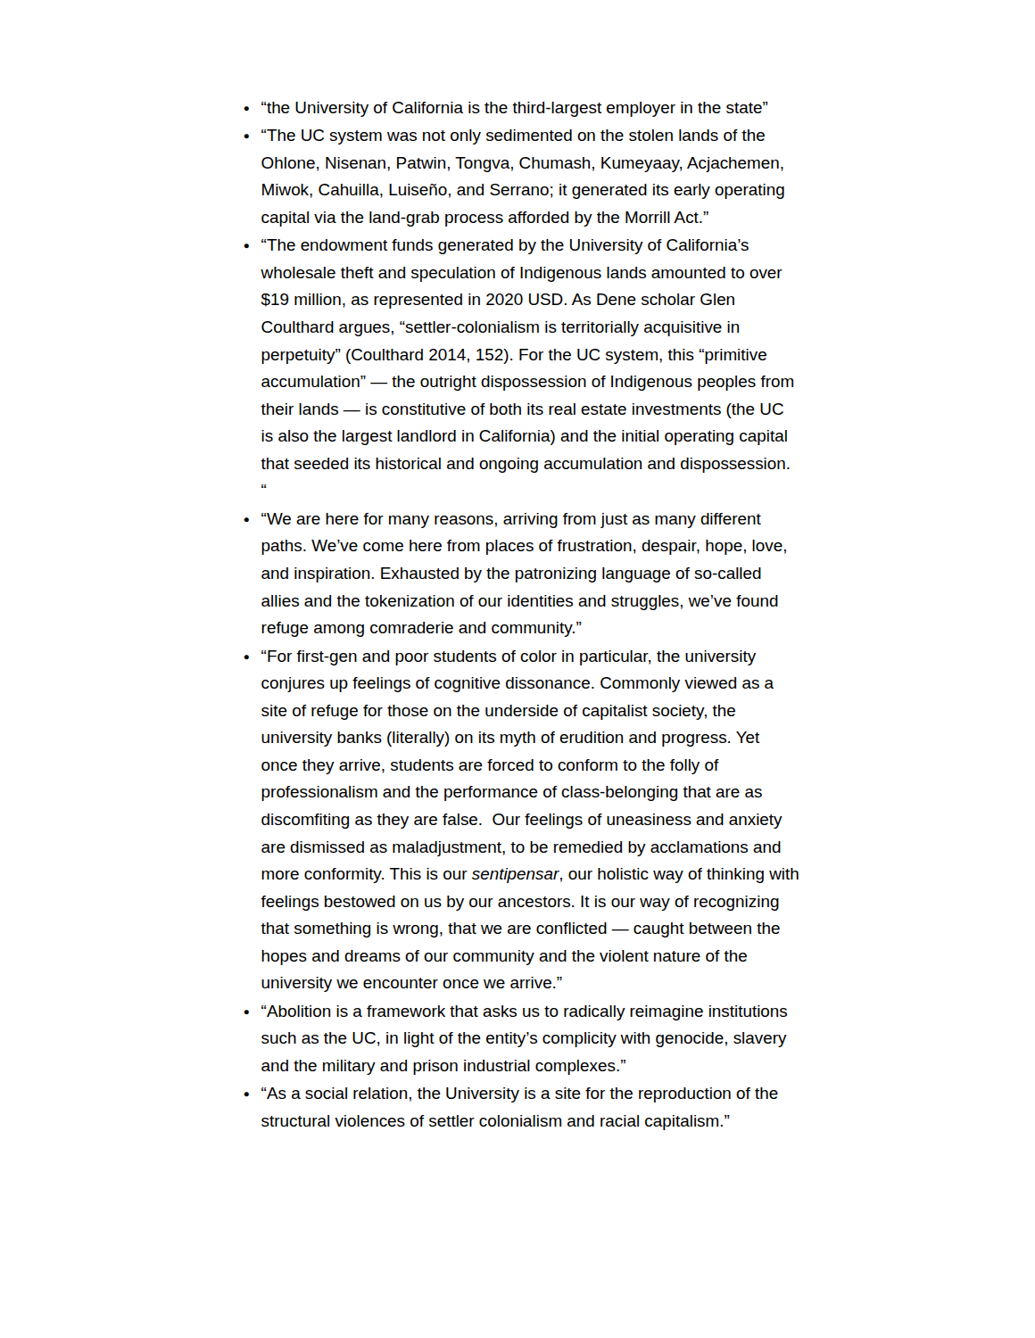“the University of California is the third-largest employer in the state”
“The UC system was not only sedimented on the stolen lands of the Ohlone, Nisenan, Patwin, Tongva, Chumash, Kumeyaay, Acjachemen, Miwok, Cahuilla, Luiseño, and Serrano; it generated its early operating capital via the land-grab process afforded by the Morrill Act.”
“The endowment funds generated by the University of California’s wholesale theft and speculation of Indigenous lands amounted to over $19 million, as represented in 2020 USD. As Dene scholar Glen Coulthard argues, “settler-colonialism is territorially acquisitive in perpetuity” (Coulthard 2014, 152). For the UC system, this “primitive accumulation” — the outright dispossession of Indigenous peoples from their lands — is constitutive of both its real estate investments (the UC is also the largest landlord in California) and the initial operating capital that seeded its historical and ongoing accumulation and dispossession. “
“We are here for many reasons, arriving from just as many different paths. We’ve come here from places of frustration, despair, hope, love, and inspiration. Exhausted by the patronizing language of so-called allies and the tokenization of our identities and struggles, we’ve found refuge among comraderie and community.”
“For first-gen and poor students of color in particular, the university conjures up feelings of cognitive dissonance. Commonly viewed as a site of refuge for those on the underside of capitalist society, the university banks (literally) on its myth of erudition and progress. Yet once they arrive, students are forced to conform to the folly of professionalism and the performance of class-belonging that are as discomfiting as they are false. Our feelings of uneasiness and anxiety are dismissed as maladjustment, to be remedied by acclamations and more conformity. This is our sentipensar, our holistic way of thinking with feelings bestowed on us by our ancestors. It is our way of recognizing that something is wrong, that we are conflicted — caught between the hopes and dreams of our community and the violent nature of the university we encounter once we arrive.”
“Abolition is a framework that asks us to radically reimagine institutions such as the UC, in light of the entity’s complicity with genocide, slavery and the military and prison industrial complexes.”
“As a social relation, the University is a site for the reproduction of the structural violences of settler colonialism and racial capitalism.”